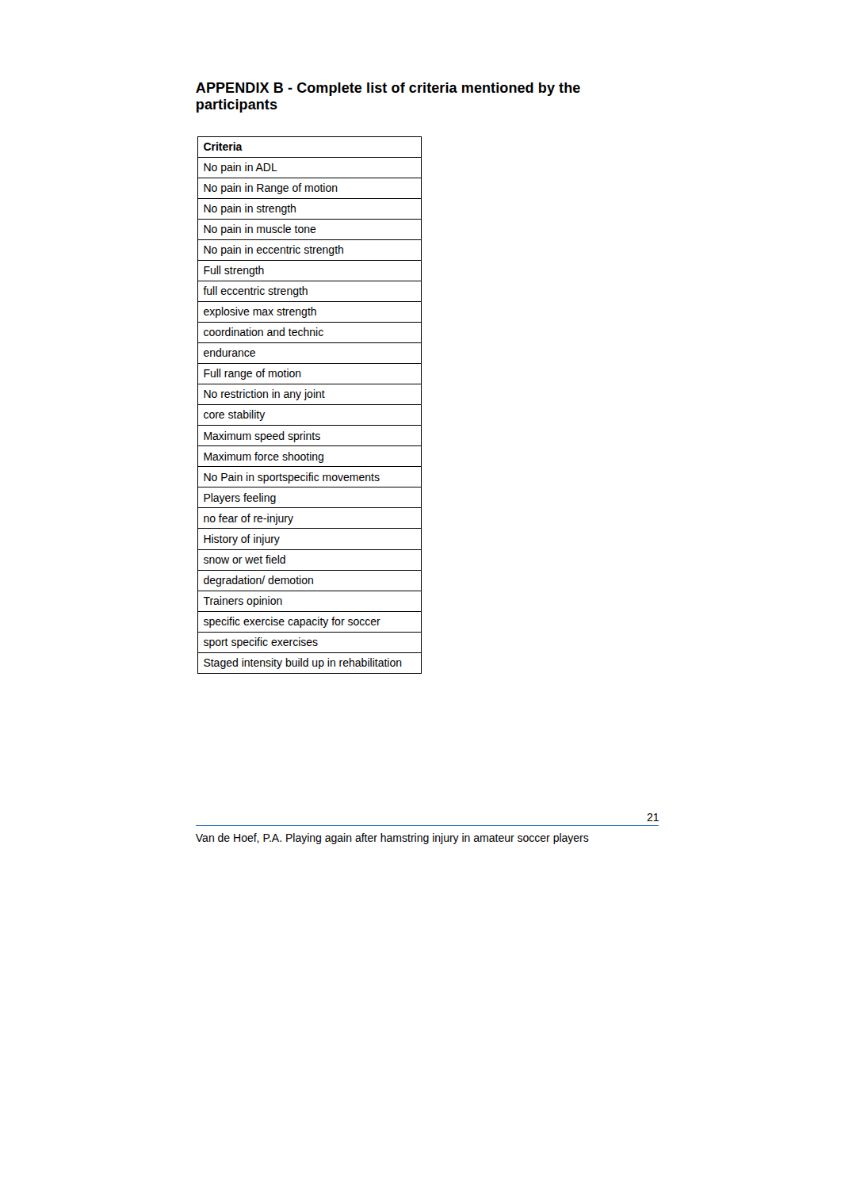APPENDIX B - Complete list of criteria mentioned by the participants
| Criteria |
| No pain in ADL |
| No pain in Range of motion |
| No pain in strength |
| No pain in muscle tone |
| No pain in eccentric strength |
| Full strength |
| full eccentric strength |
| explosive max strength |
| coordination and technic |
| endurance |
| Full range of motion |
| No restriction in any joint |
| core stability |
| Maximum speed sprints |
| Maximum force shooting |
| No Pain in sportspecific movements |
| Players feeling |
| no fear of re-injury |
| History of injury |
| snow or wet field |
| degradation/ demotion |
| Trainers opinion |
| specific exercise capacity for soccer |
| sport specific exercises |
| Staged intensity build up in rehabilitation |
21
Van de Hoef, P.A. Playing again after hamstring injury in amateur soccer players